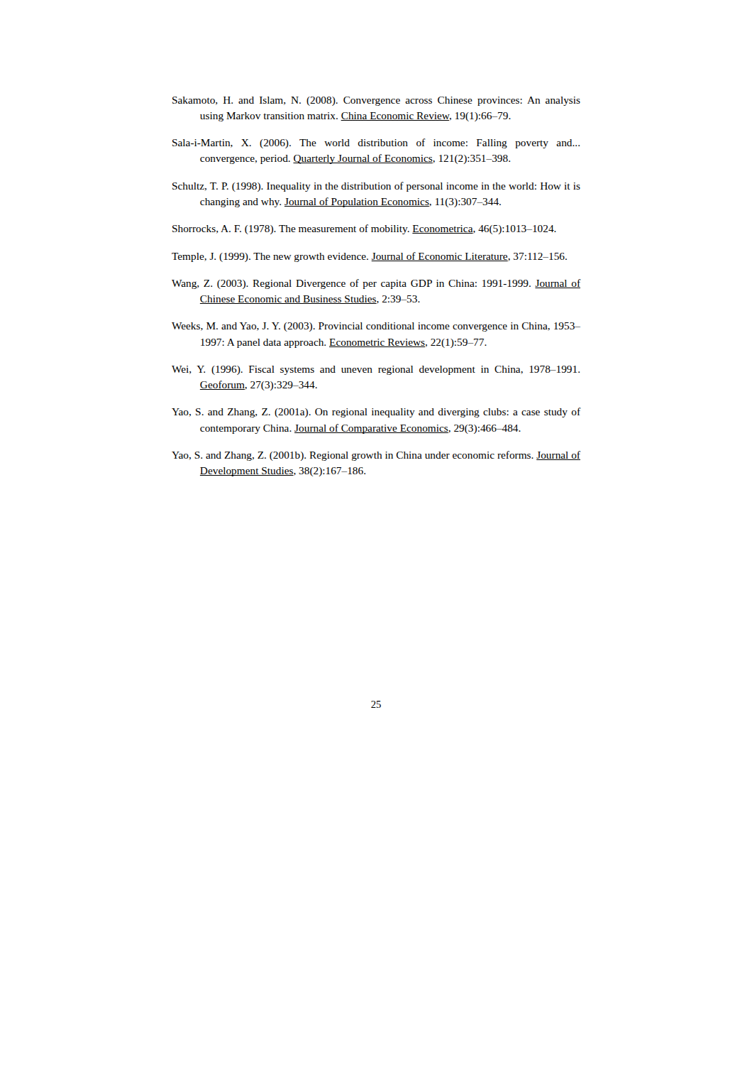Sakamoto, H. and Islam, N. (2008). Convergence across Chinese provinces: An analysis using Markov transition matrix. China Economic Review, 19(1):66–79.
Sala-i-Martin, X. (2006). The world distribution of income: Falling poverty and... convergence, period. Quarterly Journal of Economics, 121(2):351–398.
Schultz, T. P. (1998). Inequality in the distribution of personal income in the world: How it is changing and why. Journal of Population Economics, 11(3):307–344.
Shorrocks, A. F. (1978). The measurement of mobility. Econometrica, 46(5):1013–1024.
Temple, J. (1999). The new growth evidence. Journal of Economic Literature, 37:112–156.
Wang, Z. (2003). Regional Divergence of per capita GDP in China: 1991-1999. Journal of Chinese Economic and Business Studies, 2:39–53.
Weeks, M. and Yao, J. Y. (2003). Provincial conditional income convergence in China, 1953–1997: A panel data approach. Econometric Reviews, 22(1):59–77.
Wei, Y. (1996). Fiscal systems and uneven regional development in China, 1978–1991. Geoforum, 27(3):329–344.
Yao, S. and Zhang, Z. (2001a). On regional inequality and diverging clubs: a case study of contemporary China. Journal of Comparative Economics, 29(3):466–484.
Yao, S. and Zhang, Z. (2001b). Regional growth in China under economic reforms. Journal of Development Studies, 38(2):167–186.
25